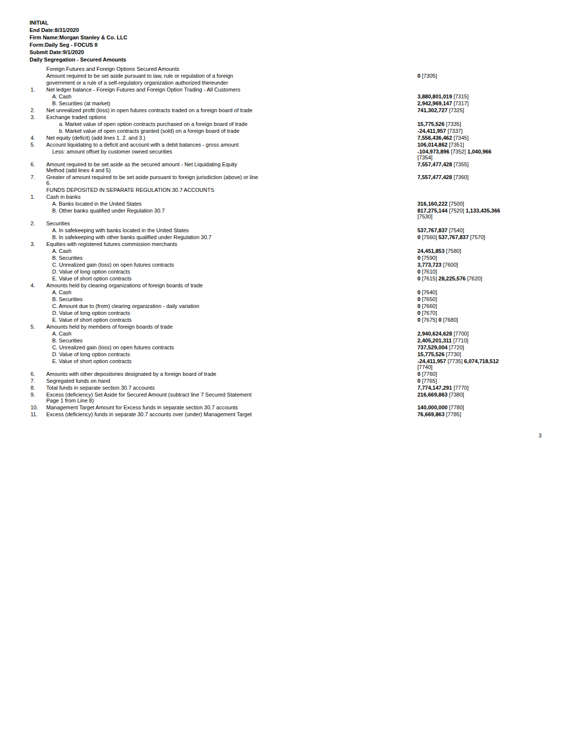INITIAL
End Date:8/31/2020
Firm Name:Morgan Stanley & Co. LLC
Form:Daily Seg - FOCUS II
Submit Date:9/1/2020
Daily Segregation - Secured Amounts
| | Foreign Futures and Foreign Options Secured Amounts | |
| | Amount required to be set aside pursuant to law, rule or regulation of a foreign | 0 [7305] |
| | government or a rule of a self-regulatory organization authorized thereunder | |
| 1. | Net ledger balance - Foreign Futures and Foreign Option Trading - All Customers | |
| | A. Cash | 3,880,801,019 [7315] |
| | B. Securities (at market) | 2,942,969,147 [7317] |
| 2. | Net unrealized profit (loss) in open futures contracts traded on a foreign board of trade | 741,302,727 [7325] |
| 3. | Exchange traded options | |
| | a. Market value of open option contracts purchased on a foreign board of trade | 15,775,526 [7335] |
| | b. Market value of open contracts granted (sold) on a foreign board of trade | -24,411,957 [7337] |
| 4. | Net equity (deficit) (add lines 1. 2. and 3.) | 7,556,436,462 [7345] |
| 5. | Account liquidating to a deficit and account with a debit balances - gross amount | 106,014,862 [7351] |
| | Less: amount offset by customer owned securities | -104,973,896 [7352] 1,040,966 [7354] |
| 6. | Amount required to be set aside as the secured amount - Net Liquidating Equity Method (add lines 4 and 5) | 7,557,477,428 [7355] |
| 7. | Greater of amount required to be set aside pursuant to foreign jurisdiction (above) or line 6. | 7,557,477,428 [7360] |
| | FUNDS DEPOSITED IN SEPARATE REGULATION 30.7 ACCOUNTS | |
| 1. | Cash in banks | |
| | A. Banks located in the United States | 316,160,222 [7500] |
| | B. Other banks qualified under Regulation 30.7 | 817,275,144 [7520] 1,133,435,366 [7530] |
| 2. | Securities | |
| | A. In safekeeping with banks located in the United States | 537,767,837 [7540] |
| | B. In safekeeping with other banks qualified under Regulation 30.7 | 0 [7560] 537,767,837 [7570] |
| 3. | Equities with registered futures commission merchants | |
| | A. Cash | 24,451,853 [7580] |
| | B. Securities | 0 [7590] |
| | C. Unrealized gain (loss) on open futures contracts | 3,773,723 [7600] |
| | D. Value of long option contracts | 0 [7610] |
| | E. Value of short option contracts | 0 [7615] 28,225,576 [7620] |
| 4. | Amounts held by clearing organizations of foreign boards of trade | |
| | A. Cash | 0 [7640] |
| | B. Securities | 0 [7650] |
| | C. Amount due to (from) clearing organization - daily variation | 0 [7660] |
| | D. Value of long option contracts | 0 [7670] |
| | E. Value of short option contracts | 0 [7675] 0 [7680] |
| 5. | Amounts held by members of foreign boards of trade | |
| | A. Cash | 2,940,624,628 [7700] |
| | B. Securities | 2,405,201,311 [7710] |
| | C. Unrealized gain (loss) on open futures contracts | 737,529,004 [7720] |
| | D. Value of long option contracts | 15,775,526 [7730] |
| | E. Value of short option contracts | -24,411,957 [7735] 6,074,718,512 [7740] |
| 6. | Amounts with other depositories designated by a foreign board of trade | 0 [7760] |
| 7. | Segregated funds on hand | 0 [7765] |
| 8. | Total funds in separate section 30.7 accounts | 7,774,147,291 [7770] |
| 9. | Excess (deficiency) Set Aside for Secured Amount (subtract line 7 Secured Statement Page 1 from Line 8) | 216,669,863 [7380] |
| 10. | Management Target Amount for Excess funds in separate section 30.7 accounts | 140,000,000 [7780] |
| 11. | Excess (deficiency) funds in separate 30.7 accounts over (under) Management Target | 76,669,863 [7785] |
3